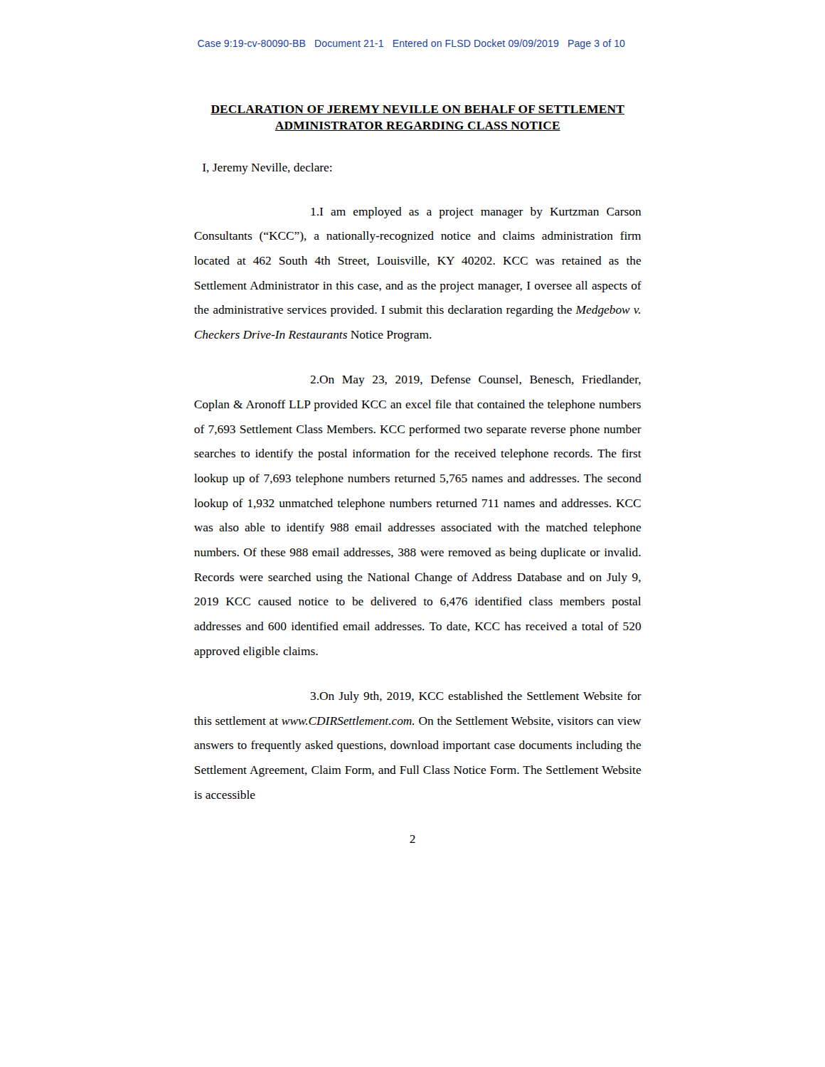Case 9:19-cv-80090-BB Document 21-1 Entered on FLSD Docket 09/09/2019 Page 3 of 10
DECLARATION OF JEREMY NEVILLE ON BEHALF OF SETTLEMENT
ADMINISTRATOR REGARDING CLASS NOTICE
I, Jeremy Neville, declare:
1. I am employed as a project manager by Kurtzman Carson Consultants (“KCC”), a nationally-recognized notice and claims administration firm located at 462 South 4th Street, Louisville, KY 40202. KCC was retained as the Settlement Administrator in this case, and as the project manager, I oversee all aspects of the administrative services provided. I submit this declaration regarding the Medgebow v. Checkers Drive-In Restaurants Notice Program.
2. On May 23, 2019, Defense Counsel, Benesch, Friedlander, Coplan & Aronoff LLP provided KCC an excel file that contained the telephone numbers of 7,693 Settlement Class Members. KCC performed two separate reverse phone number searches to identify the postal information for the received telephone records. The first lookup up of 7,693 telephone numbers returned 5,765 names and addresses. The second lookup of 1,932 unmatched telephone numbers returned 711 names and addresses. KCC was also able to identify 988 email addresses associated with the matched telephone numbers. Of these 988 email addresses, 388 were removed as being duplicate or invalid. Records were searched using the National Change of Address Database and on July 9, 2019 KCC caused notice to be delivered to 6,476 identified class members postal addresses and 600 identified email addresses. To date, KCC has received a total of 520 approved eligible claims.
3. On July 9th, 2019, KCC established the Settlement Website for this settlement at www.CDIRSettlement.com. On the Settlement Website, visitors can view answers to frequently asked questions, download important case documents including the Settlement Agreement, Claim Form, and Full Class Notice Form. The Settlement Website is accessible
2